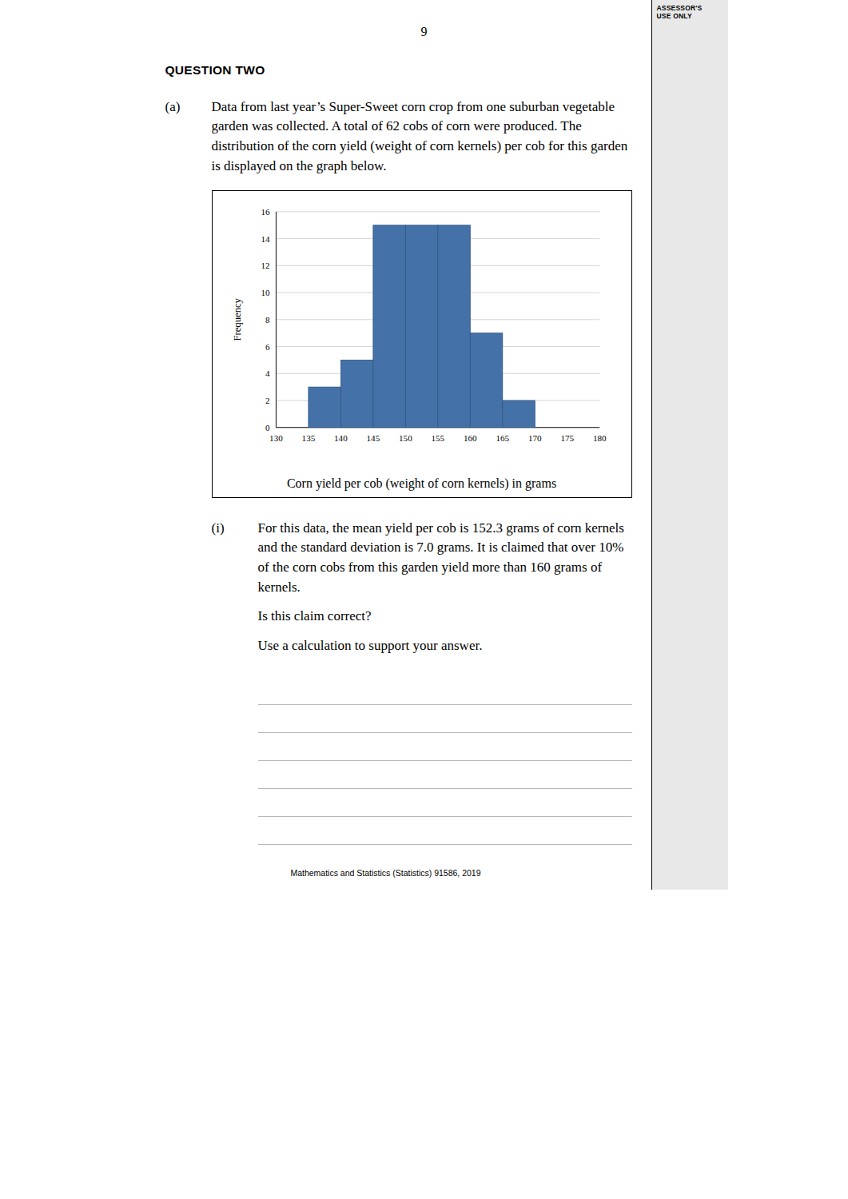ASSESSOR'S
USE ONLY
9
QUESTION TWO
(a)
Data from last year’s Super-Sweet corn crop from one suburban vegetable garden was collected. A total of 62 cobs of corn were produced. The distribution of the corn yield (weight of corn kernels) per cob for this garden is displayed on the graph below.
0 2 4 6 8 10 12 14 16 Frequency 130 135 140 145 150 155 160 165 170 175 180
Corn yield per cob (weight of corn kernels) in grams
(i)
For this data, the mean yield per cob is 152.3 grams of corn kernels and the standard deviation is 7.0 grams. It is claimed that over 10% of the corn cobs from this garden yield more than 160 grams of kernels.
Is this claim correct?
Use a calculation to support your answer.
Mathematics and Statistics (Statistics) 91586, 2019